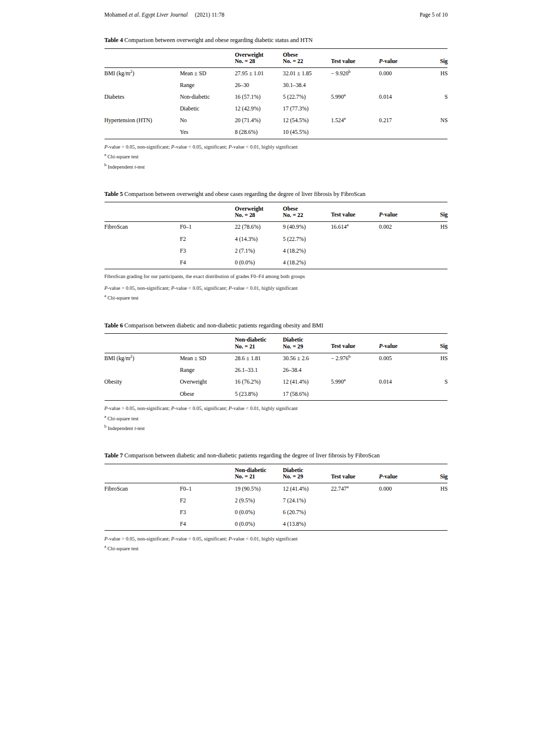Mohamed et al. Egypt Liver Journal (2021) 11:78
Page 5 of 10
Table 4 Comparison between overweight and obese regarding diabetic status and HTN
| | | Overweight No. = 28 | Obese No. = 22 | Test value | P -value | Sig |
| --- | --- | --- | --- | --- | --- | --- |
| BMI (kg/m 2 ) | Mean ± SD | 27.95 ± 1.01 | 32.01 ± 1.85 | − 9.920 b | 0.000 | HS |
| | Range | 26–30 | 30.1–38.4 | | | |
| Diabetes | Non-diabetic | 16 (57.1%) | 5 (22.7%) | 5.990 a | 0.014 | S |
| | Diabetic | 12 (42.9%) | 17 (77.3%) | | | |
| Hypertension (HTN) | No | 20 (71.4%) | 12 (54.5%) | 1.524 a | 0.217 | NS |
| | Yes | 8 (28.6%) | 10 (45.5%) | | | |
P-value > 0.05, non-significant; P-value < 0.05, significant; P-value < 0.01, highly significant
a Chi-square test
b Independent t-test
Table 5 Comparison between overweight and obese cases regarding the degree of liver fibrosis by FibroScan
| | | Overweight No. = 28 | Obese No. = 22 | Test value | P -value | Sig |
| --- | --- | --- | --- | --- | --- | --- |
| FibroScan | F0–1 | 22 (78.6%) | 9 (40.9%) | 16.614 a | 0.002 | HS |
| | F2 | 4 (14.3%) | 5 (22.7%) | | | |
| | F3 | 2 (7.1%) | 4 (18.2%) | | | |
| | F4 | 0 (0.0%) | 4 (18.2%) | | | |
FibroScan grading for our participants, the exact distribution of grades F0–F4 among both groups
P-value > 0.05, non-significant; P-value < 0.05, significant; P-value < 0.01, highly significant
a Chi-square test
Table 6 Comparison between diabetic and non-diabetic patients regarding obesity and BMI
| | | Non-diabetic No. = 21 | Diabetic No. = 29 | Test value | P -value | Sig |
| --- | --- | --- | --- | --- | --- | --- |
| BMI (kg/m 2 ) | Mean ± SD | 28.6 ± 1.81 | 30.56 ± 2.6 | − 2.976 b | 0.005 | HS |
| | Range | 26.1–33.1 | 26–38.4 | | | |
| Obesity | Overweight | 16 (76.2%) | 12 (41.4%) | 5.990 a | 0.014 | S |
| | Obese | 5 (23.8%) | 17 (58.6%) | | | |
P-value > 0.05, non-significant; P-value < 0.05, significant; P-value < 0.01, highly significant
a Chi-square test
b Independent t-test
Table 7 Comparison between diabetic and non-diabetic patients regarding the degree of liver fibrosis by FibroScan
| | | Non-diabetic No. = 21 | Diabetic No. = 29 | Test value | P -value | Sig |
| --- | --- | --- | --- | --- | --- | --- |
| FibroScan | F0–1 | 19 (90.5%) | 12 (41.4%) | 22.747 a | 0.000 | HS |
| | F2 | 2 (9.5%) | 7 (24.1%) | | | |
| | F3 | 0 (0.0%) | 6 (20.7%) | | | |
| | F4 | 0 (0.0%) | 4 (13.8%) | | | |
P-value > 0.05, non-significant; P-value < 0.05, significant; P-value < 0.01, highly significant
a Chi-square test